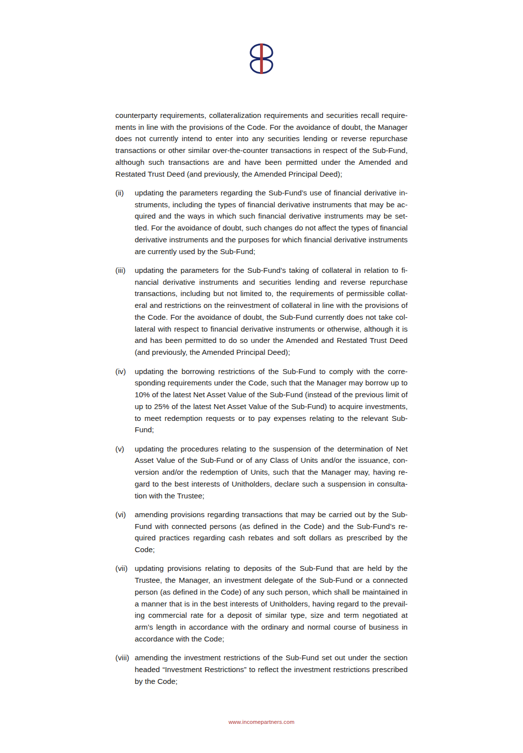Income Partners
counterparty requirements, collateralization requirements and securities recall requirements in line with the provisions of the Code. For the avoidance of doubt, the Manager does not currently intend to enter into any securities lending or reverse repurchase transactions or other similar over-the-counter transactions in respect of the Sub-Fund, although such transactions are and have been permitted under the Amended and Restated Trust Deed (and previously, the Amended Principal Deed);
(ii) updating the parameters regarding the Sub-Fund’s use of financial derivative instruments, including the types of financial derivative instruments that may be acquired and the ways in which such financial derivative instruments may be settled. For the avoidance of doubt, such changes do not affect the types of financial derivative instruments and the purposes for which financial derivative instruments are currently used by the Sub-Fund;
(iii) updating the parameters for the Sub-Fund’s taking of collateral in relation to financial derivative instruments and securities lending and reverse repurchase transactions, including but not limited to, the requirements of permissible collateral and restrictions on the reinvestment of collateral in line with the provisions of the Code. For the avoidance of doubt, the Sub-Fund currently does not take collateral with respect to financial derivative instruments or otherwise, although it is and has been permitted to do so under the Amended and Restated Trust Deed (and previously, the Amended Principal Deed);
(iv) updating the borrowing restrictions of the Sub-Fund to comply with the corresponding requirements under the Code, such that the Manager may borrow up to 10% of the latest Net Asset Value of the Sub-Fund (instead of the previous limit of up to 25% of the latest Net Asset Value of the Sub-Fund) to acquire investments, to meet redemption requests or to pay expenses relating to the relevant Sub-Fund;
(v) updating the procedures relating to the suspension of the determination of Net Asset Value of the Sub-Fund or of any Class of Units and/or the issuance, conversion and/or the redemption of Units, such that the Manager may, having regard to the best interests of Unitholders, declare such a suspension in consultation with the Trustee;
(vi) amending provisions regarding transactions that may be carried out by the Sub-Fund with connected persons (as defined in the Code) and the Sub-Fund’s required practices regarding cash rebates and soft dollars as prescribed by the Code;
(vii) updating provisions relating to deposits of the Sub-Fund that are held by the Trustee, the Manager, an investment delegate of the Sub-Fund or a connected person (as defined in the Code) of any such person, which shall be maintained in a manner that is in the best interests of Unitholders, having regard to the prevailing commercial rate for a deposit of similar type, size and term negotiated at arm’s length in accordance with the ordinary and normal course of business in accordance with the Code;
(viii) amending the investment restrictions of the Sub-Fund set out under the section headed “Investment Restrictions” to reflect the investment restrictions prescribed by the Code;
www.incomepartners.com